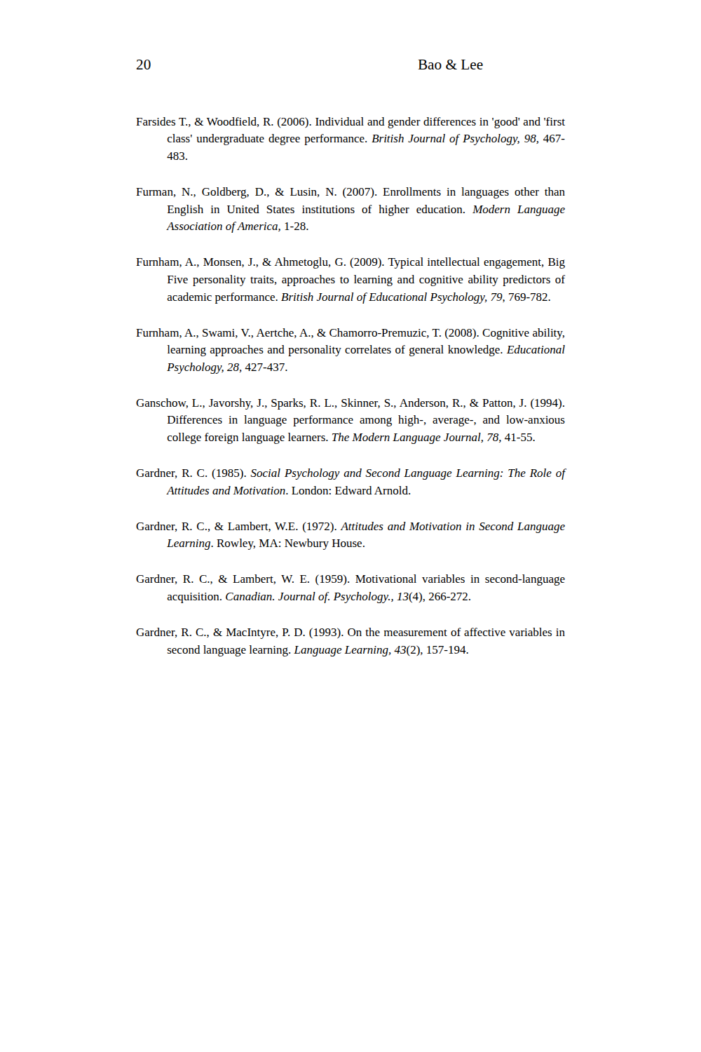20 Bao & Lee
Farsides T., & Woodfield, R. (2006). Individual and gender differences in 'good' and 'first class' undergraduate degree performance. British Journal of Psychology, 98, 467-483.
Furman, N., Goldberg, D., & Lusin, N. (2007). Enrollments in languages other than English in United States institutions of higher education. Modern Language Association of America, 1-28.
Furnham, A., Monsen, J., & Ahmetoglu, G. (2009). Typical intellectual engagement, Big Five personality traits, approaches to learning and cognitive ability predictors of academic performance. British Journal of Educational Psychology, 79, 769-782.
Furnham, A., Swami, V., Aertche, A., & Chamorro-Premuzic, T. (2008). Cognitive ability, learning approaches and personality correlates of general knowledge. Educational Psychology, 28, 427-437.
Ganschow, L., Javorshy, J., Sparks, R. L., Skinner, S., Anderson, R., & Patton, J. (1994). Differences in language performance among high-, average-, and low-anxious college foreign language learners. The Modern Language Journal, 78, 41-55.
Gardner, R. C. (1985). Social Psychology and Second Language Learning: The Role of Attitudes and Motivation. London: Edward Arnold.
Gardner, R. C., & Lambert, W.E. (1972). Attitudes and Motivation in Second Language Learning. Rowley, MA: Newbury House.
Gardner, R. C., & Lambert, W. E. (1959). Motivational variables in second-language acquisition. Canadian. Journal of. Psychology., 13(4), 266-272.
Gardner, R. C., & MacIntyre, P. D. (1993). On the measurement of affective variables in second language learning. Language Learning, 43(2), 157-194.